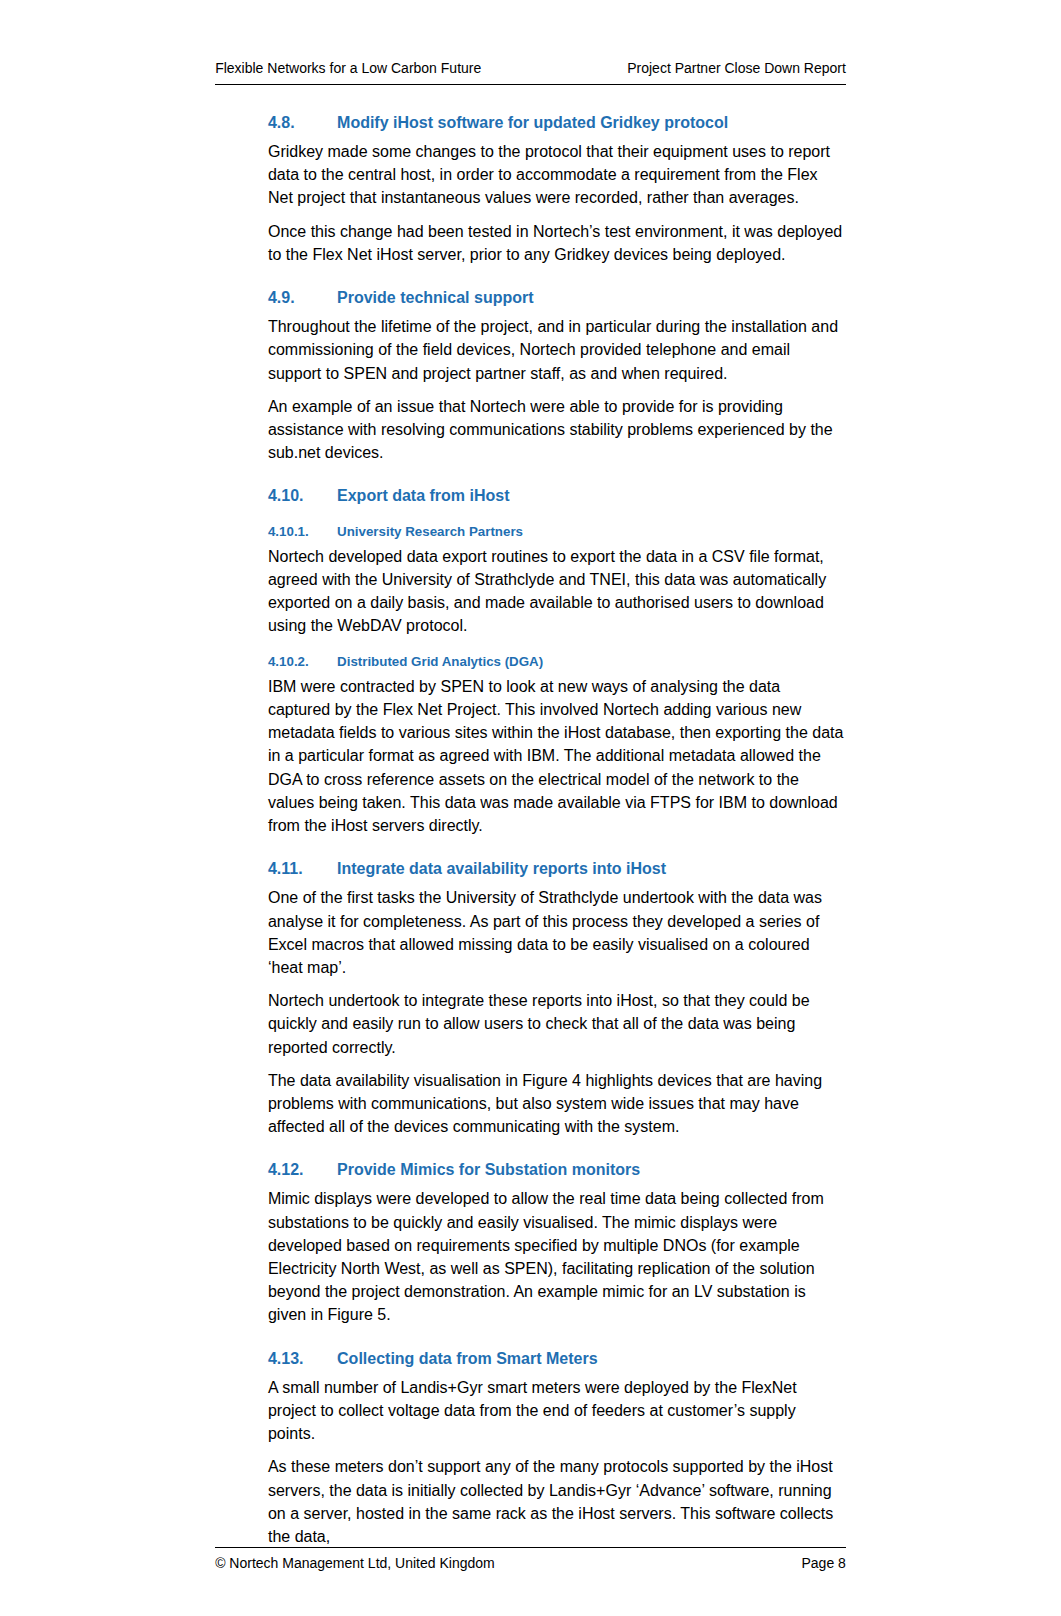Flexible Networks for a Low Carbon Future
Project Partner Close Down Report
4.8. Modify iHost software for updated Gridkey protocol
Gridkey made some changes to the protocol that their equipment uses to report data to the central host, in order to accommodate a requirement from the Flex Net project that instantaneous values were recorded, rather than averages.
Once this change had been tested in Nortech’s test environment, it was deployed to the Flex Net iHost server, prior to any Gridkey devices being deployed.
4.9. Provide technical support
Throughout the lifetime of the project, and in particular during the installation and commissioning of the field devices, Nortech provided telephone and email support to SPEN and project partner staff, as and when required.
An example of an issue that Nortech were able to provide for is providing assistance with resolving communications stability problems experienced by the sub.net devices.
4.10. Export data from iHost
4.10.1. University Research Partners
Nortech developed data export routines to export the data in a CSV file format, agreed with the University of Strathclyde and TNEI, this data was automatically exported on a daily basis, and made available to authorised users to download using the WebDAV protocol.
4.10.2. Distributed Grid Analytics (DGA)
IBM were contracted by SPEN to look at new ways of analysing the data captured by the Flex Net Project. This involved Nortech adding various new metadata fields to various sites within the iHost database, then exporting the data in a particular format as agreed with IBM. The additional metadata allowed the DGA to cross reference assets on the electrical model of the network to the values being taken. This data was made available via FTPS for IBM to download from the iHost servers directly.
4.11. Integrate data availability reports into iHost
One of the first tasks the University of Strathclyde undertook with the data was analyse it for completeness. As part of this process they developed a series of Excel macros that allowed missing data to be easily visualised on a coloured ‘heat map’.
Nortech undertook to integrate these reports into iHost, so that they could be quickly and easily run to allow users to check that all of the data was being reported correctly.
The data availability visualisation in Figure 4 highlights devices that are having problems with communications, but also system wide issues that may have affected all of the devices communicating with the system.
4.12. Provide Mimics for Substation monitors
Mimic displays were developed to allow the real time data being collected from substations to be quickly and easily visualised. The mimic displays were developed based on requirements specified by multiple DNOs (for example Electricity North West, as well as SPEN), facilitating replication of the solution beyond the project demonstration. An example mimic for an LV substation is given in Figure 5.
4.13. Collecting data from Smart Meters
A small number of Landis+Gyr smart meters were deployed by the FlexNet project to collect voltage data from the end of feeders at customer’s supply points.
As these meters don’t support any of the many protocols supported by the iHost servers, the data is initially collected by Landis+Gyr ‘Advance’ software, running on a server, hosted in the same rack as the iHost servers. This software collects the data,
© Nortech Management Ltd, United Kingdom
Page 8